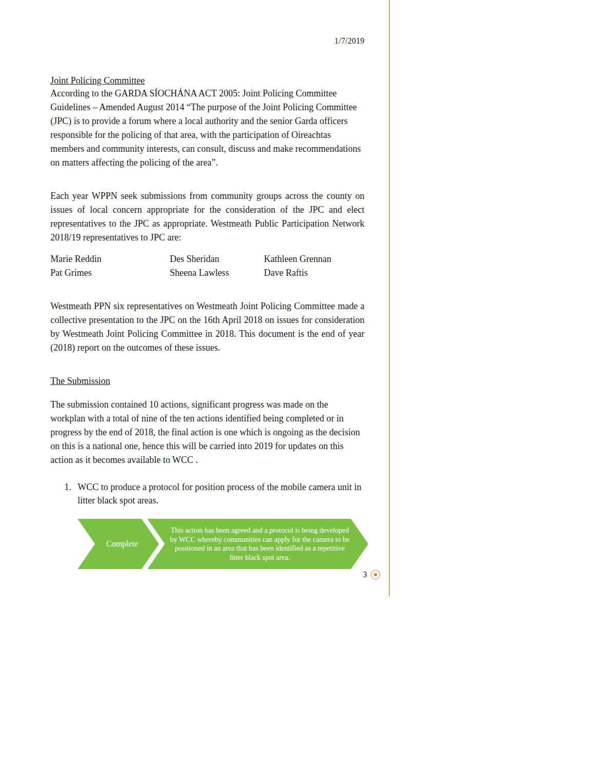1/7/2019
Joint Policing Committee
According to the GARDA SÍOCHÁNA ACT 2005: Joint Policing Committee Guidelines – Amended August 2014 “The purpose of the Joint Policing Committee (JPC) is to provide a forum where a local authority and the senior Garda officers responsible for the policing of that area, with the participation of Oireachtas members and community interests, can consult, discuss and make recommendations on matters affecting the policing of the area”.
Each year WPPN seek submissions from community groups across the county on issues of local concern appropriate for the consideration of the JPC and elect representatives to the JPC as appropriate. Westmeath Public Participation Network 2018/19 representatives to JPC are:
Marie Reddin
Des Sheridan
Kathleen Grennan
Pat Grimes
Sheena Lawless
Dave Raftis
Westmeath PPN six representatives on Westmeath Joint Policing Committee made a collective presentation to the JPC on the 16th April 2018 on issues for consideration by Westmeath Joint Policing Committee in 2018. This document is the end of year (2018) report on the outcomes of these issues.
The Submission
The submission contained 10 actions, significant progress was made on the workplan with a total of nine of the ten actions identified being completed or in progress by the end of 2018, the final action is one which is ongoing as the decision on this is a national one, hence this will be carried into 2019 for updates on this action as it becomes available to WCC .
WCC to produce a protocol for position process of the mobile camera unit in litter black spot areas.
Complete
This action has been agreed and a protocol is being developed by WCC whereby communities can apply for the camera to be positioned in an area that has been identified as a repetitive litter black spot area.
3